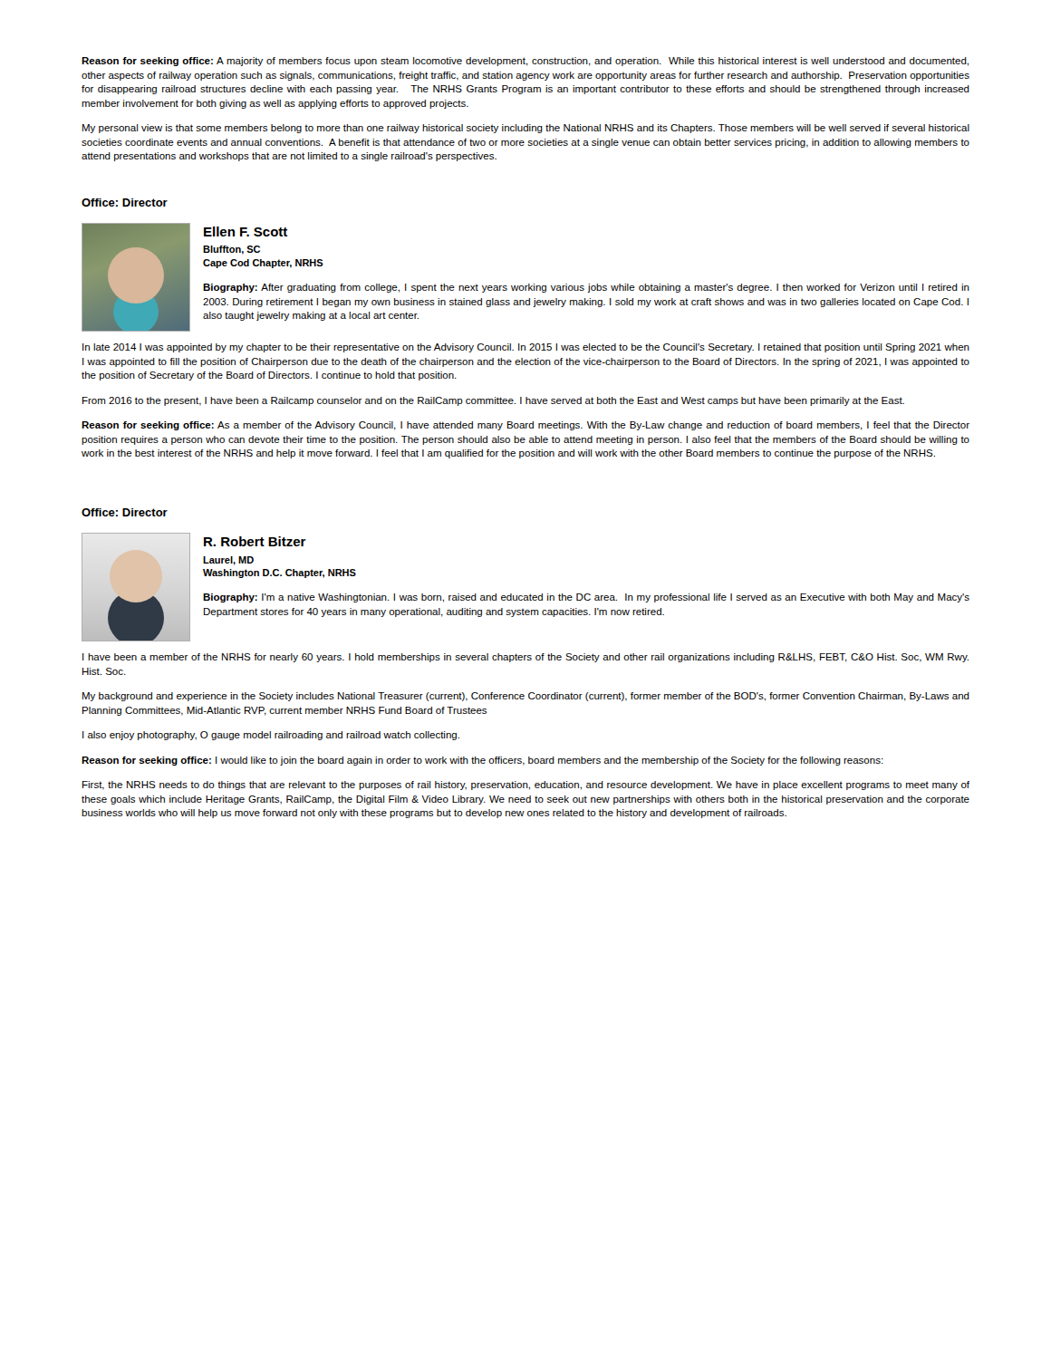Reason for seeking office: A majority of members focus upon steam locomotive development, construction, and operation. While this historical interest is well understood and documented, other aspects of railway operation such as signals, communications, freight traffic, and station agency work are opportunity areas for further research and authorship. Preservation opportunities for disappearing railroad structures decline with each passing year. The NRHS Grants Program is an important contributor to these efforts and should be strengthened through increased member involvement for both giving as well as applying efforts to approved projects.
My personal view is that some members belong to more than one railway historical society including the National NRHS and its Chapters. Those members will be well served if several historical societies coordinate events and annual conventions. A benefit is that attendance of two or more societies at a single venue can obtain better services pricing, in addition to allowing members to attend presentations and workshops that are not limited to a single railroad's perspectives.
Office: Director
Ellen F. Scott
Bluffton, SC
Cape Cod Chapter, NRHS
Biography: After graduating from college, I spent the next years working various jobs while obtaining a master's degree. I then worked for Verizon until I retired in 2003. During retirement I began my own business in stained glass and jewelry making. I sold my work at craft shows and was in two galleries located on Cape Cod. I also taught jewelry making at a local art center.
In late 2014 I was appointed by my chapter to be their representative on the Advisory Council. In 2015 I was elected to be the Council's Secretary. I retained that position until Spring 2021 when I was appointed to fill the position of Chairperson due to the death of the chairperson and the election of the vice-chairperson to the Board of Directors. In the spring of 2021, I was appointed to the position of Secretary of the Board of Directors. I continue to hold that position.
From 2016 to the present, I have been a Railcamp counselor and on the RailCamp committee. I have served at both the East and West camps but have been primarily at the East.
Reason for seeking office: As a member of the Advisory Council, I have attended many Board meetings. With the By-Law change and reduction of board members, I feel that the Director position requires a person who can devote their time to the position. The person should also be able to attend meeting in person. I also feel that the members of the Board should be willing to work in the best interest of the NRHS and help it move forward. I feel that I am qualified for the position and will work with the other Board members to continue the purpose of the NRHS.
Office: Director
R. Robert Bitzer
Laurel, MD
Washington D.C. Chapter, NRHS
Biography: I'm a native Washingtonian. I was born, raised and educated in the DC area. In my professional life I served as an Executive with both May and Macy's Department stores for 40 years in many operational, auditing and system capacities. I'm now retired.
I have been a member of the NRHS for nearly 60 years. I hold memberships in several chapters of the Society and other rail organizations including R&LHS, FEBT, C&O Hist. Soc, WM Rwy. Hist. Soc.
My background and experience in the Society includes National Treasurer (current), Conference Coordinator (current), former member of the BOD's, former Convention Chairman, By-Laws and Planning Committees, Mid-Atlantic RVP, current member NRHS Fund Board of Trustees
I also enjoy photography, O gauge model railroading and railroad watch collecting.
Reason for seeking office: I would like to join the board again in order to work with the officers, board members and the membership of the Society for the following reasons:
First, the NRHS needs to do things that are relevant to the purposes of rail history, preservation, education, and resource development. We have in place excellent programs to meet many of these goals which include Heritage Grants, RailCamp, the Digital Film & Video Library. We need to seek out new partnerships with others both in the historical preservation and the corporate business worlds who will help us move forward not only with these programs but to develop new ones related to the history and development of railroads.